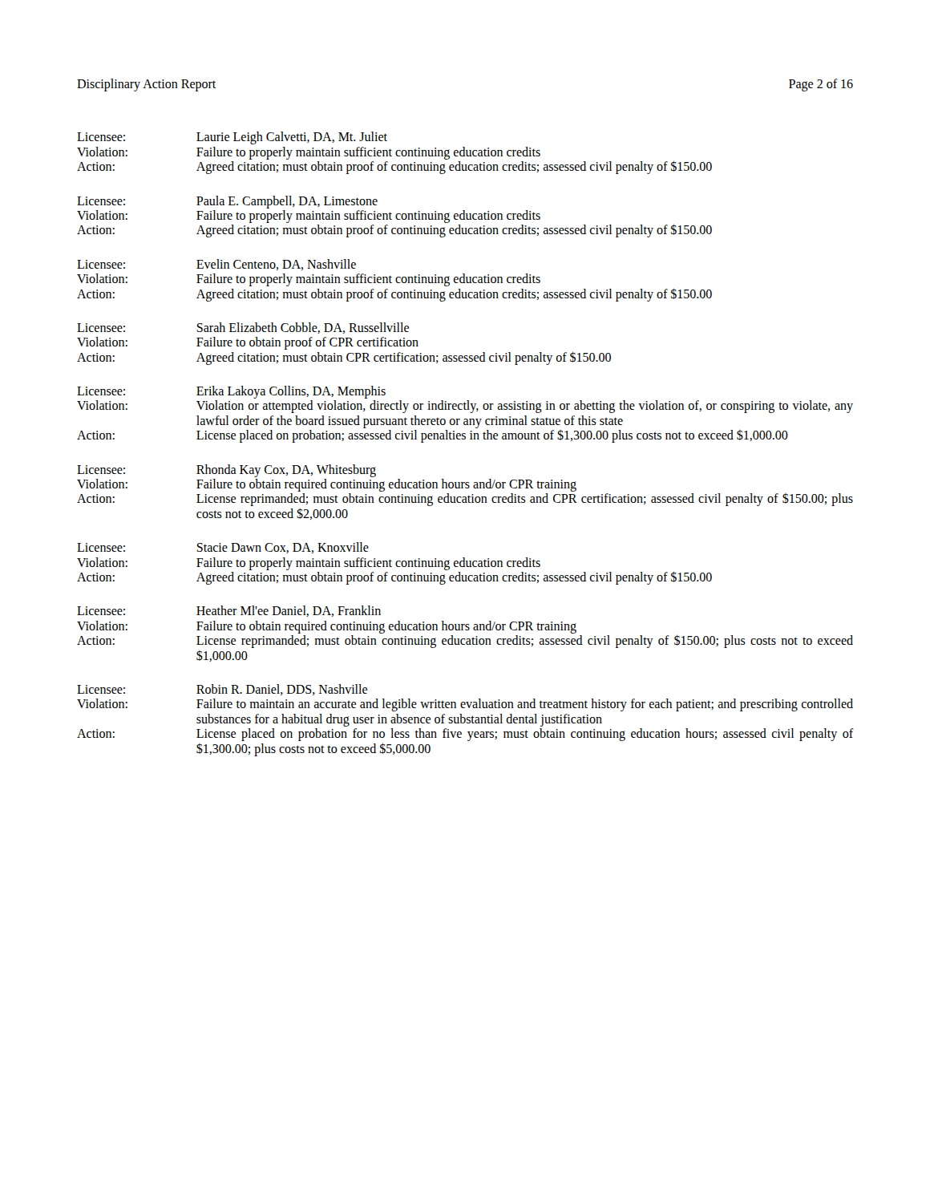Disciplinary Action Report Page 2 of 16
Licensee: Laurie Leigh Calvetti, DA, Mt. Juliet
Violation: Failure to properly maintain sufficient continuing education credits
Action: Agreed citation; must obtain proof of continuing education credits; assessed civil penalty of $150.00
Licensee: Paula E. Campbell, DA, Limestone
Violation: Failure to properly maintain sufficient continuing education credits
Action: Agreed citation; must obtain proof of continuing education credits; assessed civil penalty of $150.00
Licensee: Evelin Centeno, DA, Nashville
Violation: Failure to properly maintain sufficient continuing education credits
Action: Agreed citation; must obtain proof of continuing education credits; assessed civil penalty of $150.00
Licensee: Sarah Elizabeth Cobble, DA, Russellville
Violation: Failure to obtain proof of CPR certification
Action: Agreed citation; must obtain CPR certification; assessed civil penalty of $150.00
Licensee: Erika Lakoya Collins, DA, Memphis
Violation: Violation or attempted violation, directly or indirectly, or assisting in or abetting the violation of, or conspiring to violate, any lawful order of the board issued pursuant thereto or any criminal statue of this state
Action: License placed on probation; assessed civil penalties in the amount of $1,300.00 plus costs not to exceed $1,000.00
Licensee: Rhonda Kay Cox, DA, Whitesburg
Violation: Failure to obtain required continuing education hours and/or CPR training
Action: License reprimanded; must obtain continuing education credits and CPR certification; assessed civil penalty of $150.00; plus costs not to exceed $2,000.00
Licensee: Stacie Dawn Cox, DA, Knoxville
Violation: Failure to properly maintain sufficient continuing education credits
Action: Agreed citation; must obtain proof of continuing education credits; assessed civil penalty of $150.00
Licensee: Heather Ml'ee Daniel, DA, Franklin
Violation: Failure to obtain required continuing education hours and/or CPR training
Action: License reprimanded; must obtain continuing education credits; assessed civil penalty of $150.00; plus costs not to exceed $1,000.00
Licensee: Robin R. Daniel, DDS, Nashville
Violation: Failure to maintain an accurate and legible written evaluation and treatment history for each patient; and prescribing controlled substances for a habitual drug user in absence of substantial dental justification
Action: License placed on probation for no less than five years; must obtain continuing education hours; assessed civil penalty of $1,300.00; plus costs not to exceed $5,000.00